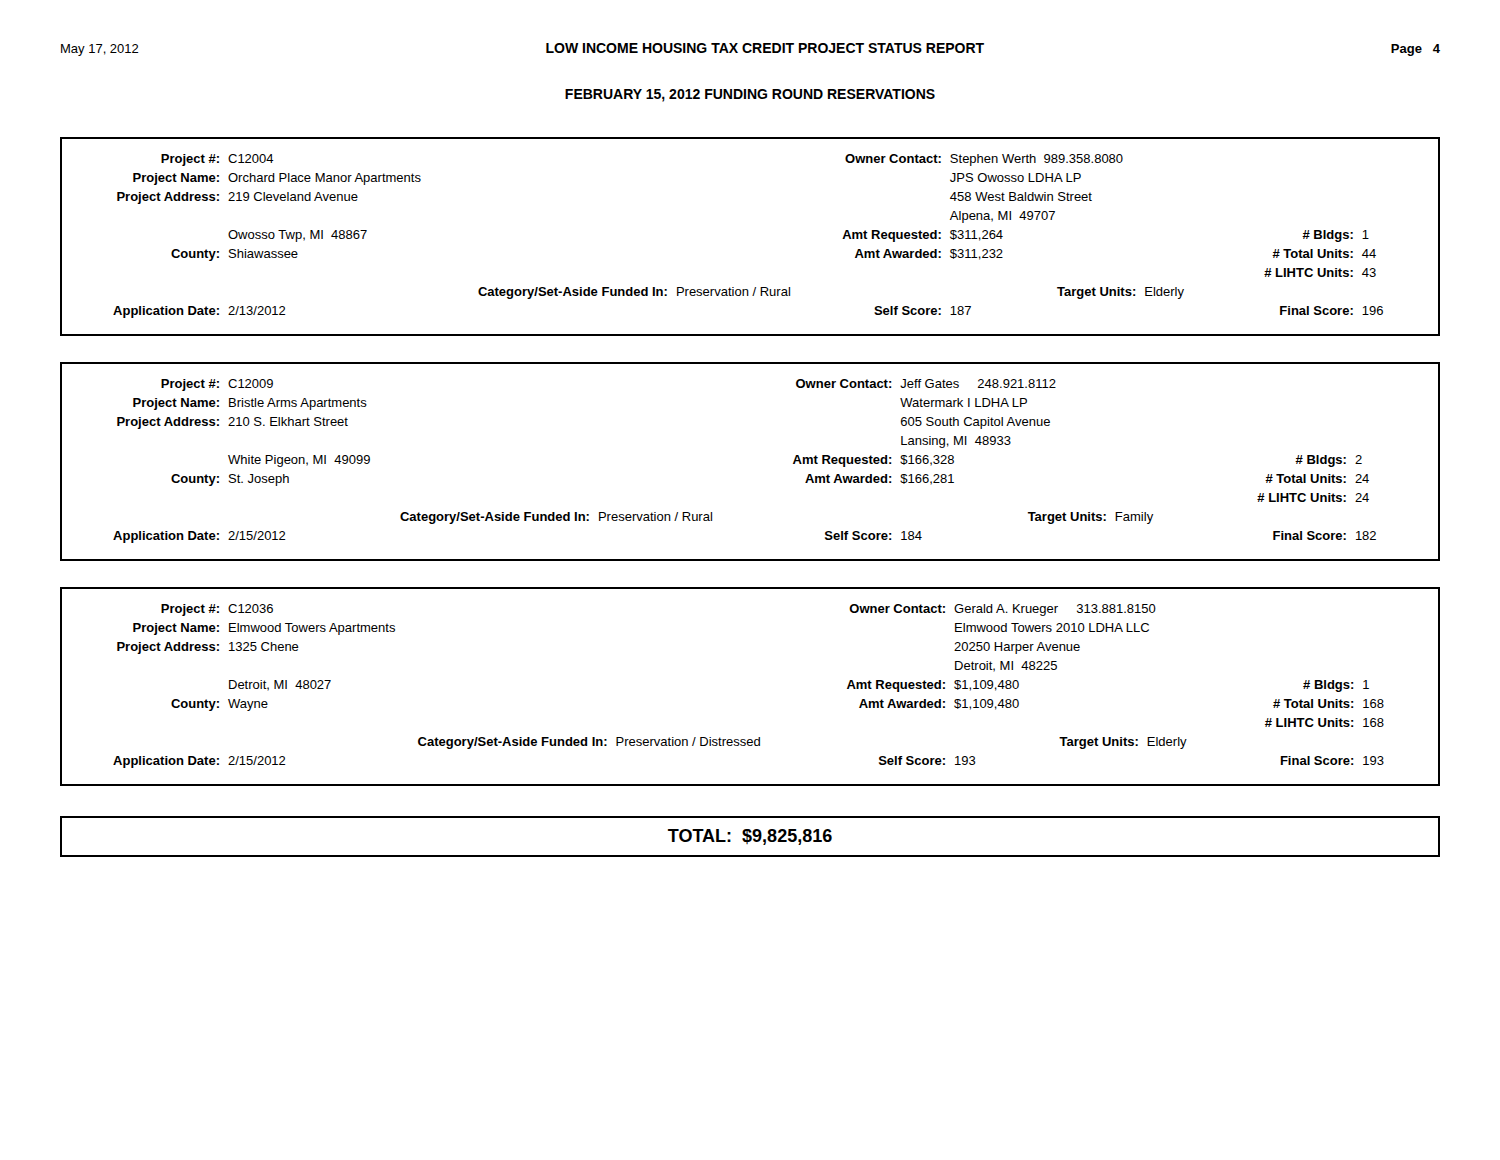May 17, 2012
LOW INCOME HOUSING TAX CREDIT PROJECT STATUS REPORT
Page 4
FEBRUARY 15, 2012 FUNDING ROUND RESERVATIONS
| Project #: | C12004 | Owner Contact: | Stephen Werth 989.358.8080 |
| Project Name: | Orchard Place Manor Apartments | | JPS Owosso LDHA LP |
| Project Address: | 219 Cleveland Avenue | | 458 West Baldwin Street |
| | | | Alpena, MI 49707 |
| | Owosso Twp, MI 48867 | Amt Requested: | $311,264 | # Bldgs: | 1 |
| County: | Shiawassee | Amt Awarded: | $311,232 | # Total Units: | 44 |
| | | | | # LIHTC Units: | 43 |
| Category/Set-Aside Funded In: | Preservation / Rural | Target Units: | Elderly |
| Application Date: | 2/13/2012 | Self Score: | 187 | Final Score: | 196 |
| Project #: | C12009 | Owner Contact: | Jeff Gates 248.921.8112 |
| Project Name: | Bristle Arms Apartments | | Watermark I LDHA LP |
| Project Address: | 210 S. Elkhart Street | | 605 South Capitol Avenue |
| | | | Lansing, MI 48933 |
| | White Pigeon, MI 49099 | Amt Requested: | $166,328 | # Bldgs: | 2 |
| County: | St. Joseph | Amt Awarded: | $166,281 | # Total Units: | 24 |
| | | | | # LIHTC Units: | 24 |
| Category/Set-Aside Funded In: | Preservation / Rural | Target Units: | Family |
| Application Date: | 2/15/2012 | Self Score: | 184 | Final Score: | 182 |
| Project #: | C12036 | Owner Contact: | Gerald A. Krueger 313.881.8150 |
| Project Name: | Elmwood Towers Apartments | | Elmwood Towers 2010 LDHA LLC |
| Project Address: | 1325 Chene | | 20250 Harper Avenue |
| | | | Detroit, MI 48225 |
| | Detroit, MI 48027 | Amt Requested: | $1,109,480 | # Bldgs: | 1 |
| County: | Wayne | Amt Awarded: | $1,109,480 | # Total Units: | 168 |
| | | | | # LIHTC Units: | 168 |
| Category/Set-Aside Funded In: | Preservation / Distressed | Target Units: | Elderly |
| Application Date: | 2/15/2012 | Self Score: | 193 | Final Score: | 193 |
TOTAL: $9,825,816